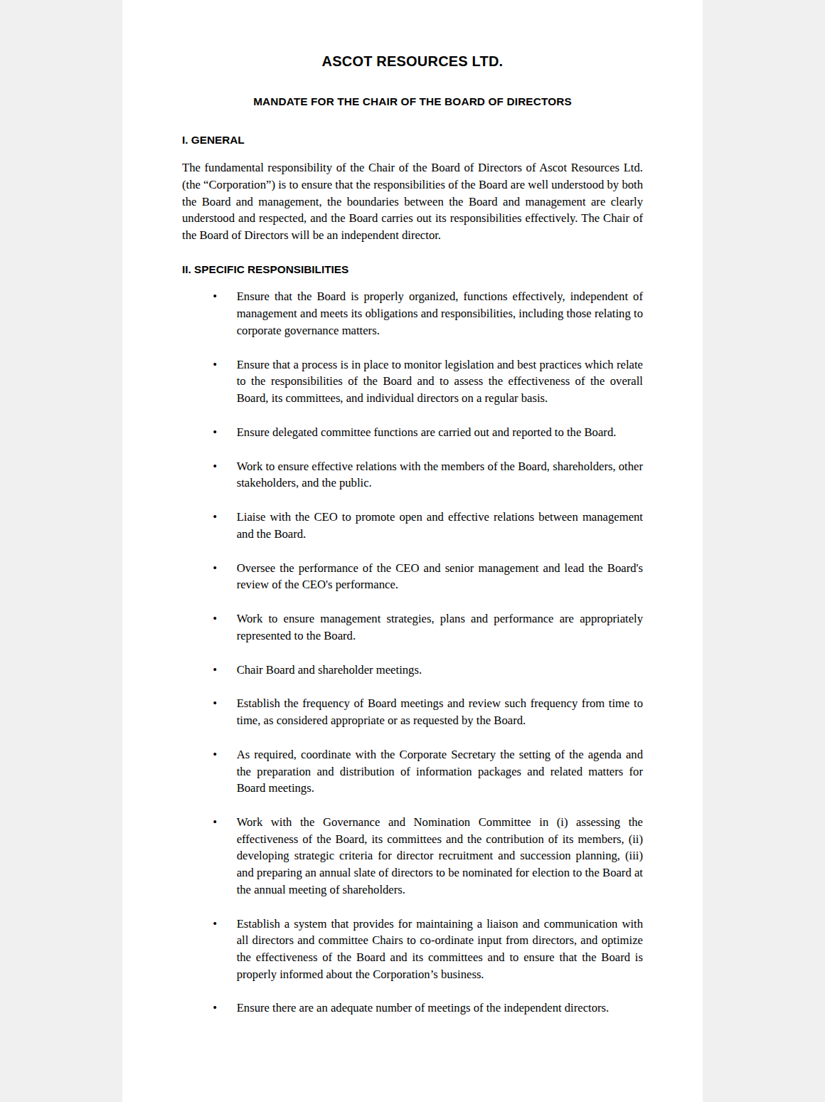ASCOT RESOURCES LTD.
MANDATE FOR THE CHAIR OF THE BOARD OF DIRECTORS
I. GENERAL
The fundamental responsibility of the Chair of the Board of Directors of Ascot Resources Ltd. (the “Corporation”) is to ensure that the responsibilities of the Board are well understood by both the Board and management, the boundaries between the Board and management are clearly understood and respected, and the Board carries out its responsibilities effectively. The Chair of the Board of Directors will be an independent director.
II. SPECIFIC RESPONSIBILITIES
Ensure that the Board is properly organized, functions effectively, independent of management and meets its obligations and responsibilities, including those relating to corporate governance matters.
Ensure that a process is in place to monitor legislation and best practices which relate to the responsibilities of the Board and to assess the effectiveness of the overall Board, its committees, and individual directors on a regular basis.
Ensure delegated committee functions are carried out and reported to the Board.
Work to ensure effective relations with the members of the Board, shareholders, other stakeholders, and the public.
Liaise with the CEO to promote open and effective relations between management and the Board.
Oversee the performance of the CEO and senior management and lead the Board's review of the CEO's performance.
Work to ensure management strategies, plans and performance are appropriately represented to the Board.
Chair Board and shareholder meetings.
Establish the frequency of Board meetings and review such frequency from time to time, as considered appropriate or as requested by the Board.
As required, coordinate with the Corporate Secretary the setting of the agenda and the preparation and distribution of information packages and related matters for Board meetings.
Work with the Governance and Nomination Committee in (i) assessing the effectiveness of the Board, its committees and the contribution of its members, (ii) developing strategic criteria for director recruitment and succession planning, (iii) and preparing an annual slate of directors to be nominated for election to the Board at the annual meeting of shareholders.
Establish a system that provides for maintaining a liaison and communication with all directors and committee Chairs to co-ordinate input from directors, and optimize the effectiveness of the Board and its committees and to ensure that the Board is properly informed about the Corporation’s business.
Ensure there are an adequate number of meetings of the independent directors.